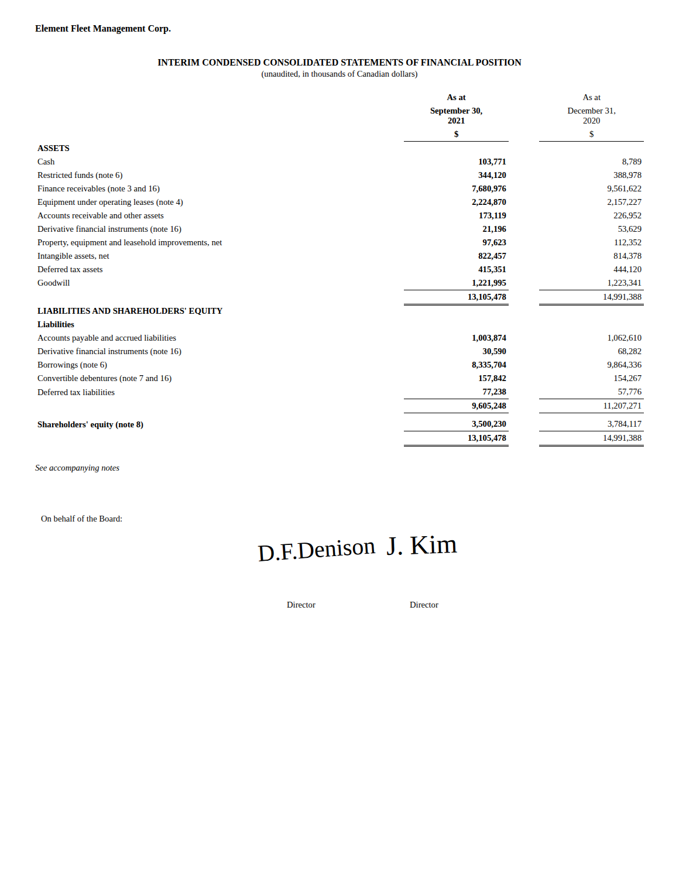Element Fleet Management Corp.
INTERIM CONDENSED CONSOLIDATED STATEMENTS OF FINANCIAL POSITION
(unaudited, in thousands of Canadian dollars)
| | | As at | | As at |
| | | September 30, 2021 | | December 31, 2020 |
| | | $ | | $ |
| ASSETS | | | | |
| Cash | | 103,771 | | 8,789 |
| Restricted funds (note 6) | | 344,120 | | 388,978 |
| Finance receivables (note 3 and 16) | | 7,680,976 | | 9,561,622 |
| Equipment under operating leases (note 4) | | 2,224,870 | | 2,157,227 |
| Accounts receivable and other assets | | 173,119 | | 226,952 |
| Derivative financial instruments (note 16) | | 21,196 | | 53,629 |
| Property, equipment and leasehold improvements, net | | 97,623 | | 112,352 |
| Intangible assets, net | | 822,457 | | 814,378 |
| Deferred tax assets | | 415,351 | | 444,120 |
| Goodwill | | 1,221,995 | | 1,223,341 |
| | | 13,105,478 | | 14,991,388 |
| LIABILITIES AND SHAREHOLDERS' EQUITY | | | | |
| Liabilities | | | | |
| Accounts payable and accrued liabilities | | 1,003,874 | | 1,062,610 |
| Derivative financial instruments (note 16) | | 30,590 | | 68,282 |
| Borrowings (note 6) | | 8,335,704 | | 9,864,336 |
| Convertible debentures (note 7 and 16) | | 157,842 | | 154,267 |
| Deferred tax liabilities | | 77,238 | | 57,776 |
| | | 9,605,248 | | 11,207,271 |
| Shareholders' equity (note 8) | | 3,500,230 | | 3,784,117 |
| | | 13,105,478 | | 14,991,388 |
See accompanying notes
On behalf of the Board:
D.F.Denison
J. Kim
Director Director